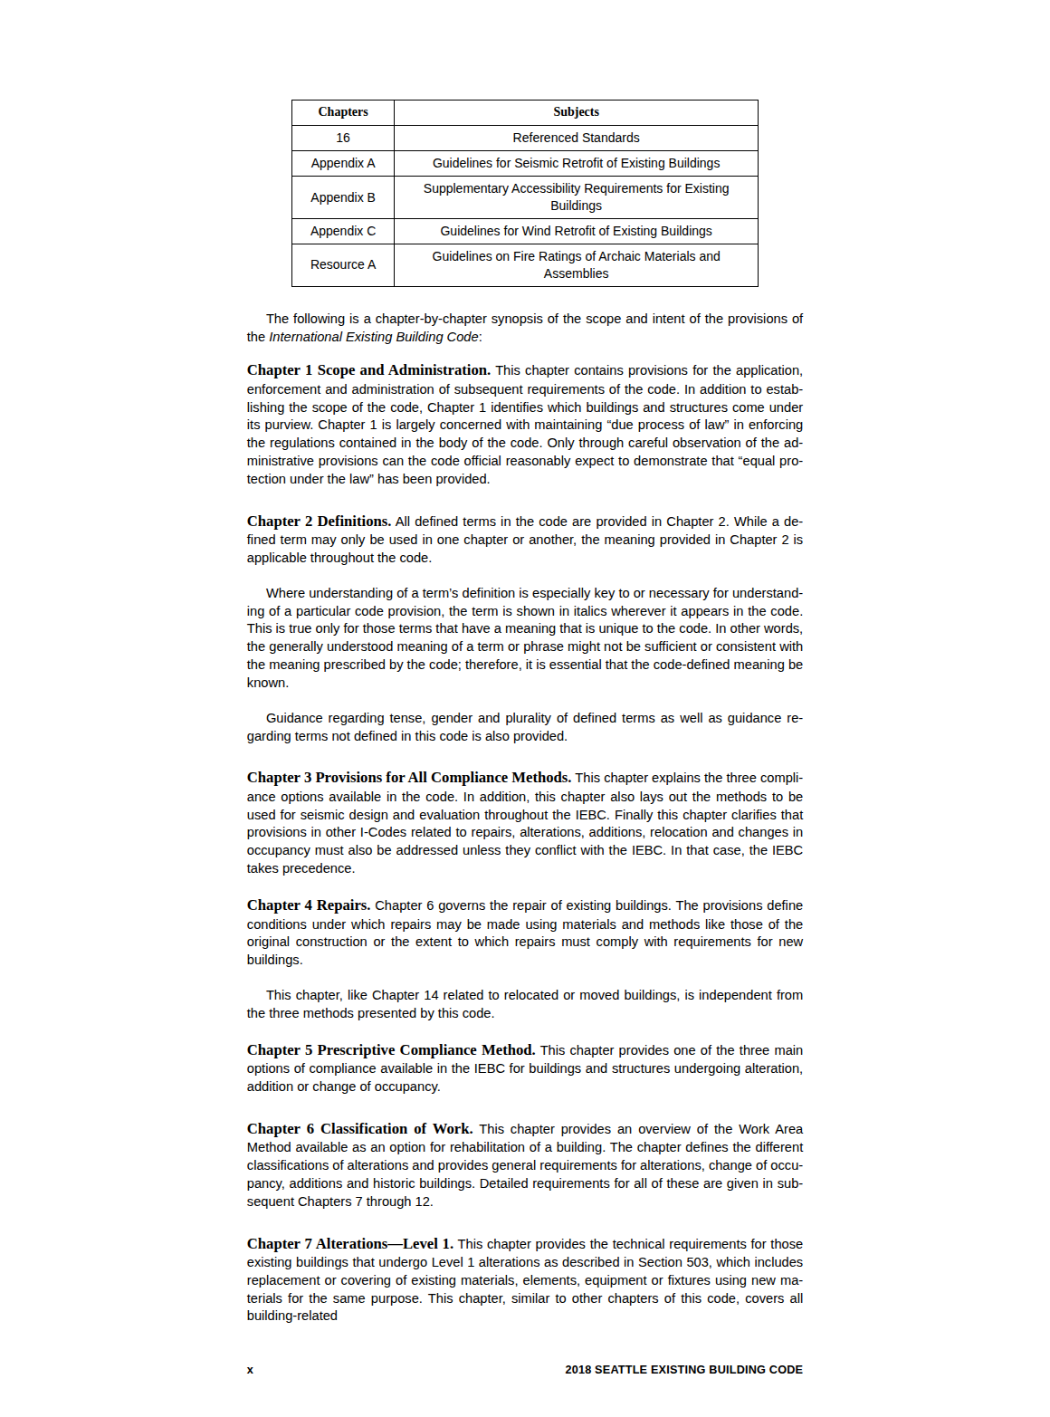| Chapters | Subjects |
| --- | --- |
| 16 | Referenced Standards |
| Appendix A | Guidelines for Seismic Retrofit of Existing Buildings |
| Appendix B | Supplementary Accessibility Requirements for Existing Buildings |
| Appendix C | Guidelines for Wind Retrofit of Existing Buildings |
| Resource A | Guidelines on Fire Ratings of Archaic Materials and Assemblies |
The following is a chapter-by-chapter synopsis of the scope and intent of the provisions of the International Existing Building Code:
Chapter 1 Scope and Administration. This chapter contains provisions for the application, enforcement and administration of subsequent requirements of the code. In addition to establishing the scope of the code, Chapter 1 identifies which buildings and structures come under its purview. Chapter 1 is largely concerned with maintaining “due process of law” in enforcing the regulations contained in the body of the code. Only through careful observation of the administrative provisions can the code official reasonably expect to demonstrate that “equal protection under the law” has been provided.
Chapter 2 Definitions. All defined terms in the code are provided in Chapter 2. While a defined term may only be used in one chapter or another, the meaning provided in Chapter 2 is applicable throughout the code.
Where understanding of a term’s definition is especially key to or necessary for understanding of a particular code provision, the term is shown in italics wherever it appears in the code. This is true only for those terms that have a meaning that is unique to the code. In other words, the generally understood meaning of a term or phrase might not be sufficient or consistent with the meaning prescribed by the code; therefore, it is essential that the code-defined meaning be known.
Guidance regarding tense, gender and plurality of defined terms as well as guidance regarding terms not defined in this code is also provided.
Chapter 3 Provisions for All Compliance Methods. This chapter explains the three compliance options available in the code. In addition, this chapter also lays out the methods to be used for seismic design and evaluation throughout the IEBC. Finally this chapter clarifies that provisions in other I-Codes related to repairs, alterations, additions, relocation and changes in occupancy must also be addressed unless they conflict with the IEBC. In that case, the IEBC takes precedence.
Chapter 4 Repairs. Chapter 6 governs the repair of existing buildings. The provisions define conditions under which repairs may be made using materials and methods like those of the original construction or the extent to which repairs must comply with requirements for new buildings.
This chapter, like Chapter 14 related to relocated or moved buildings, is independent from the three methods presented by this code.
Chapter 5 Prescriptive Compliance Method. This chapter provides one of the three main options of compliance available in the IEBC for buildings and structures undergoing alteration, addition or change of occupancy.
Chapter 6 Classification of Work. This chapter provides an overview of the Work Area Method available as an option for rehabilitation of a building. The chapter defines the different classifications of alterations and provides general requirements for alterations, change of occupancy, additions and historic buildings. Detailed requirements for all of these are given in subsequent Chapters 7 through 12.
Chapter 7 Alterations—Level 1. This chapter provides the technical requirements for those existing buildings that undergo Level 1 alterations as described in Section 503, which includes replacement or covering of existing materials, elements, equipment or fixtures using new materials for the same purpose. This chapter, similar to other chapters of this code, covers all building-related
x 2018 SEATTLE EXISTING BUILDING CODE